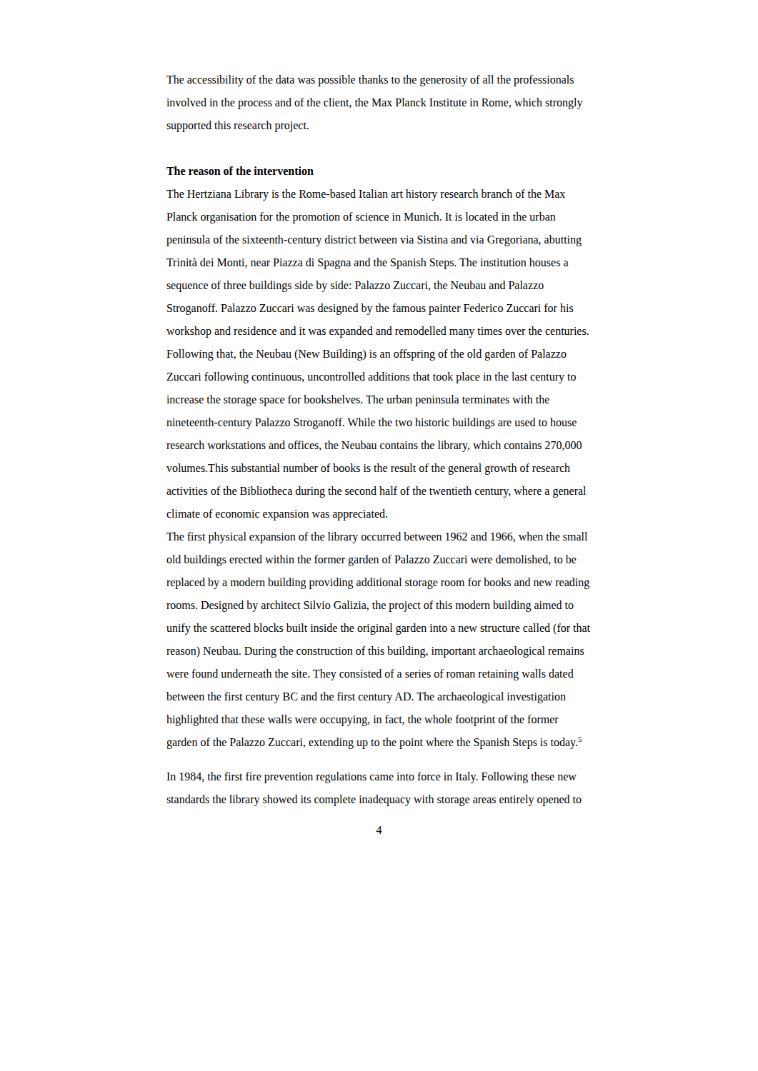The accessibility of the data was possible thanks to the generosity of all the professionals involved in the process and of the client, the Max Planck Institute in Rome, which strongly supported this research project.
The reason of the intervention
The Hertziana Library is the Rome-based Italian art history research branch of the Max Planck organisation for the promotion of science in Munich. It is located in the urban peninsula of the sixteenth-century district between via Sistina and via Gregoriana, abutting Trinità dei Monti, near Piazza di Spagna and the Spanish Steps. The institution houses a sequence of three buildings side by side: Palazzo Zuccari, the Neubau and Palazzo Stroganoff. Palazzo Zuccari was designed by the famous painter Federico Zuccari for his workshop and residence and it was expanded and remodelled many times over the centuries. Following that, the Neubau (New Building) is an offspring of the old garden of Palazzo Zuccari following continuous, uncontrolled additions that took place in the last century to increase the storage space for bookshelves. The urban peninsula terminates with the nineteenth-century Palazzo Stroganoff. While the two historic buildings are used to house research workstations and offices, the Neubau contains the library, which contains 270,000 volumes.This substantial number of books is the result of the general growth of research activities of the Bibliotheca during the second half of the twentieth century, where a general climate of economic expansion was appreciated.
The first physical expansion of the library occurred between 1962 and 1966, when the small old buildings erected within the former garden of Palazzo Zuccari were demolished, to be replaced by a modern building providing additional storage room for books and new reading rooms. Designed by architect Silvio Galizia, the project of this modern building aimed to unify the scattered blocks built inside the original garden into a new structure called (for that reason) Neubau. During the construction of this building, important archaeological remains were found underneath the site. They consisted of a series of roman retaining walls dated between the first century BC and the first century AD. The archaeological investigation highlighted that these walls were occupying, in fact, the whole footprint of the former garden of the Palazzo Zuccari, extending up to the point where the Spanish Steps is today.5
In 1984, the first fire prevention regulations came into force in Italy. Following these new standards the library showed its complete inadequacy with storage areas entirely opened to
4